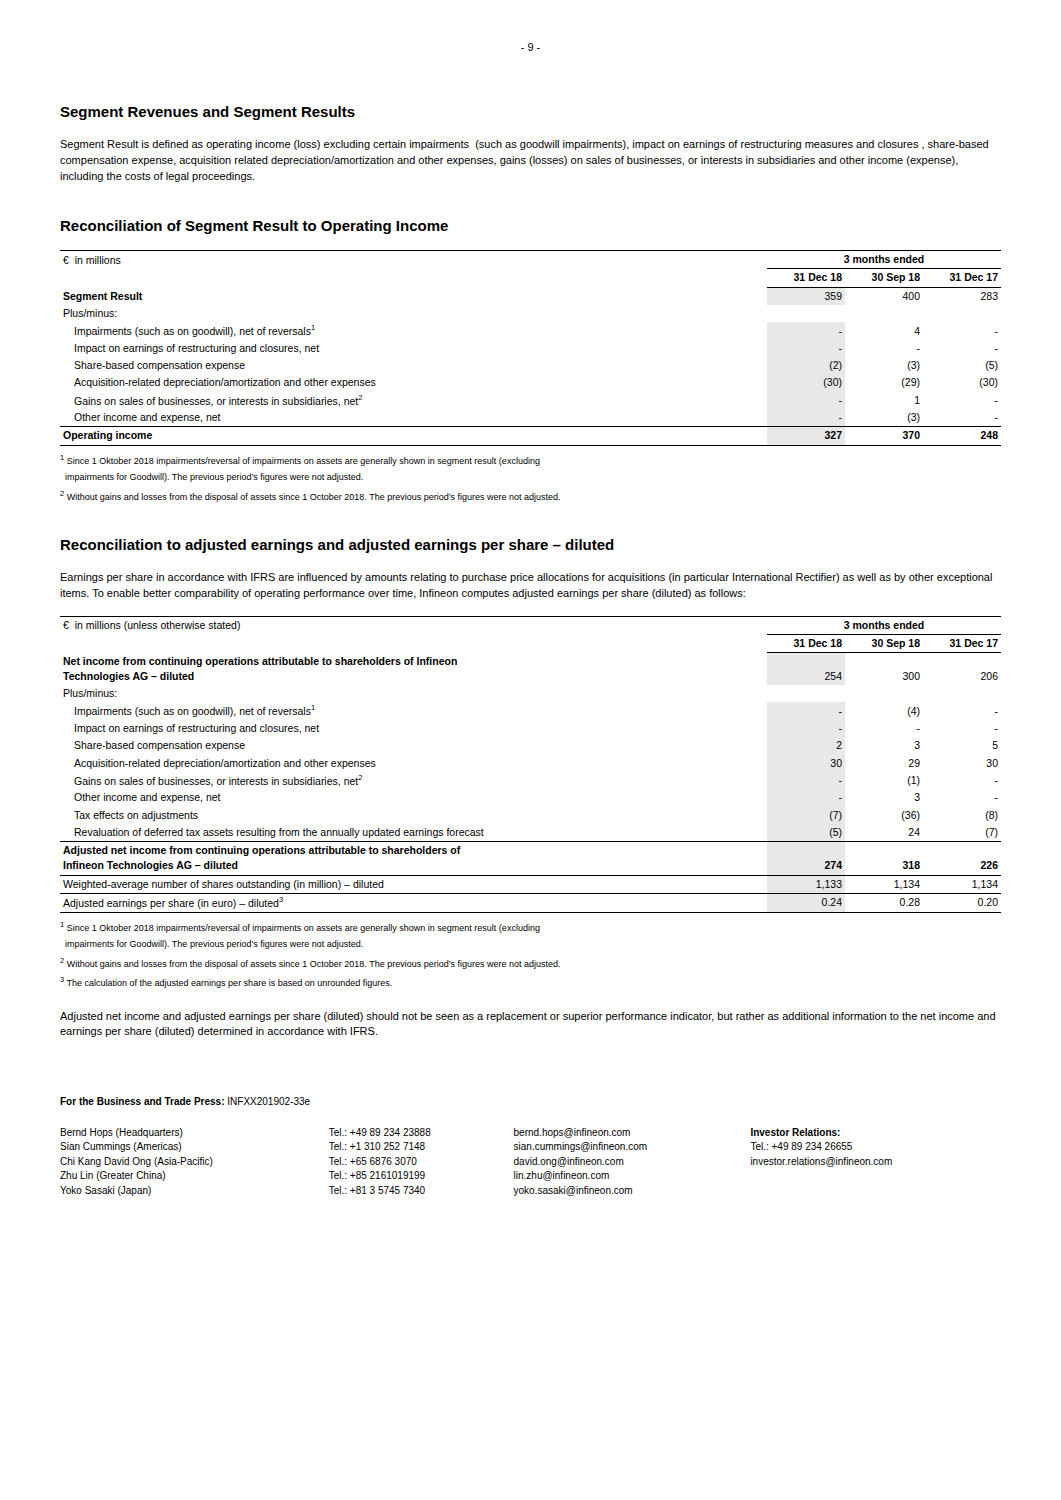- 9 -
Segment Revenues and Segment Results
Segment Result is defined as operating income (loss) excluding certain impairments (such as goodwill impairments), impact on earnings of restructuring measures and closures , share-based compensation expense, acquisition related depreciation/amortization and other expenses, gains (losses) on sales of businesses, or interests in subsidiaries and other income (expense), including the costs of legal proceedings.
Reconciliation of Segment Result to Operating Income
| € in millions | 3 months ended |
| | 31 Dec 18 | 30 Sep 18 | 31 Dec 17 |
| Segment Result | 359 | 400 | 283 |
| Plus/minus: | | | |
| Impairments (such as on goodwill), net of reversals 1 | - | 4 | - |
| Impact on earnings of restructuring and closures, net | - | - | - |
| Share-based compensation expense | (2) | (3) | (5) |
| Acquisition-related depreciation/amortization and other expenses | (30) | (29) | (30) |
| Gains on sales of businesses, or interests in subsidiaries, net 2 | - | 1 | - |
| Other income and expense, net | - | (3) | - |
| Operating income | 327 | 370 | 248 |
1 Since 1 Oktober 2018 impairments/reversal of impairments on assets are generally shown in segment result (excluding
impairments for Goodwill). The previous period’s figures were not adjusted.
2 Without gains and losses from the disposal of assets since 1 October 2018. The previous period’s figures were not adjusted.
Reconciliation to adjusted earnings and adjusted earnings per share – diluted
Earnings per share in accordance with IFRS are influenced by amounts relating to purchase price allocations for acquisitions (in particular International Rectifier) as well as by other exceptional items. To enable better comparability of operating performance over time, Infineon computes adjusted earnings per share (diluted) as follows:
| € in millions (unless otherwise stated) | 3 months ended |
| | 31 Dec 18 | 30 Sep 18 | 31 Dec 17 |
| Net income from continuing operations attributable to shareholders of Infineon Technologies AG – diluted | 254 | 300 | 206 |
| Plus/minus: | | | |
| Impairments (such as on goodwill), net of reversals 1 | - | (4) | - |
| Impact on earnings of restructuring and closures, net | - | - | - |
| Share-based compensation expense | 2 | 3 | 5 |
| Acquisition-related depreciation/amortization and other expenses | 30 | 29 | 30 |
| Gains on sales of businesses, or interests in subsidiaries, net 2 | - | (1) | - |
| Other income and expense, net | - | 3 | - |
| Tax effects on adjustments | (7) | (36) | (8) |
| Revaluation of deferred tax assets resulting from the annually updated earnings forecast | (5) | 24 | (7) |
| Adjusted net income from continuing operations attributable to shareholders of Infineon Technologies AG – diluted | 274 | 318 | 226 |
| Weighted-average number of shares outstanding (in million) – diluted | 1,133 | 1,134 | 1,134 |
| Adjusted earnings per share (in euro) – diluted 3 | 0.24 | 0.28 | 0.20 |
1 Since 1 Oktober 2018 impairments/reversal of impairments on assets are generally shown in segment result (excluding
impairments for Goodwill). The previous period’s figures were not adjusted.
2 Without gains and losses from the disposal of assets since 1 October 2018. The previous period’s figures were not adjusted.
3 The calculation of the adjusted earnings per share is based on unrounded figures.
Adjusted net income and adjusted earnings per share (diluted) should not be seen as a replacement or superior performance indicator, but rather as additional information to the net income and earnings per share (diluted) determined in accordance with IFRS.
For the Business and Trade Press: INFXX201902-33e
| Bernd Hops (Headquarters) | Tel.: +49 89 234 23888 | bernd.hops@infineon.com | Investor Relations: |
| Sian Cummings (Americas) | Tel.: +1 310 252 7148 | sian.cummings@infineon.com | Tel.: +49 89 234 26655 |
| Chi Kang David Ong (Asia-Pacific) | Tel.: +65 6876 3070 | david.ong@infineon.com | investor.relations@infineon.com |
| Zhu Lin (Greater China) | Tel.: +85 2161019199 | lin.zhu@infineon.com | |
| Yoko Sasaki (Japan) | Tel.: +81 3 5745 7340 | yoko.sasaki@infineon.com | |